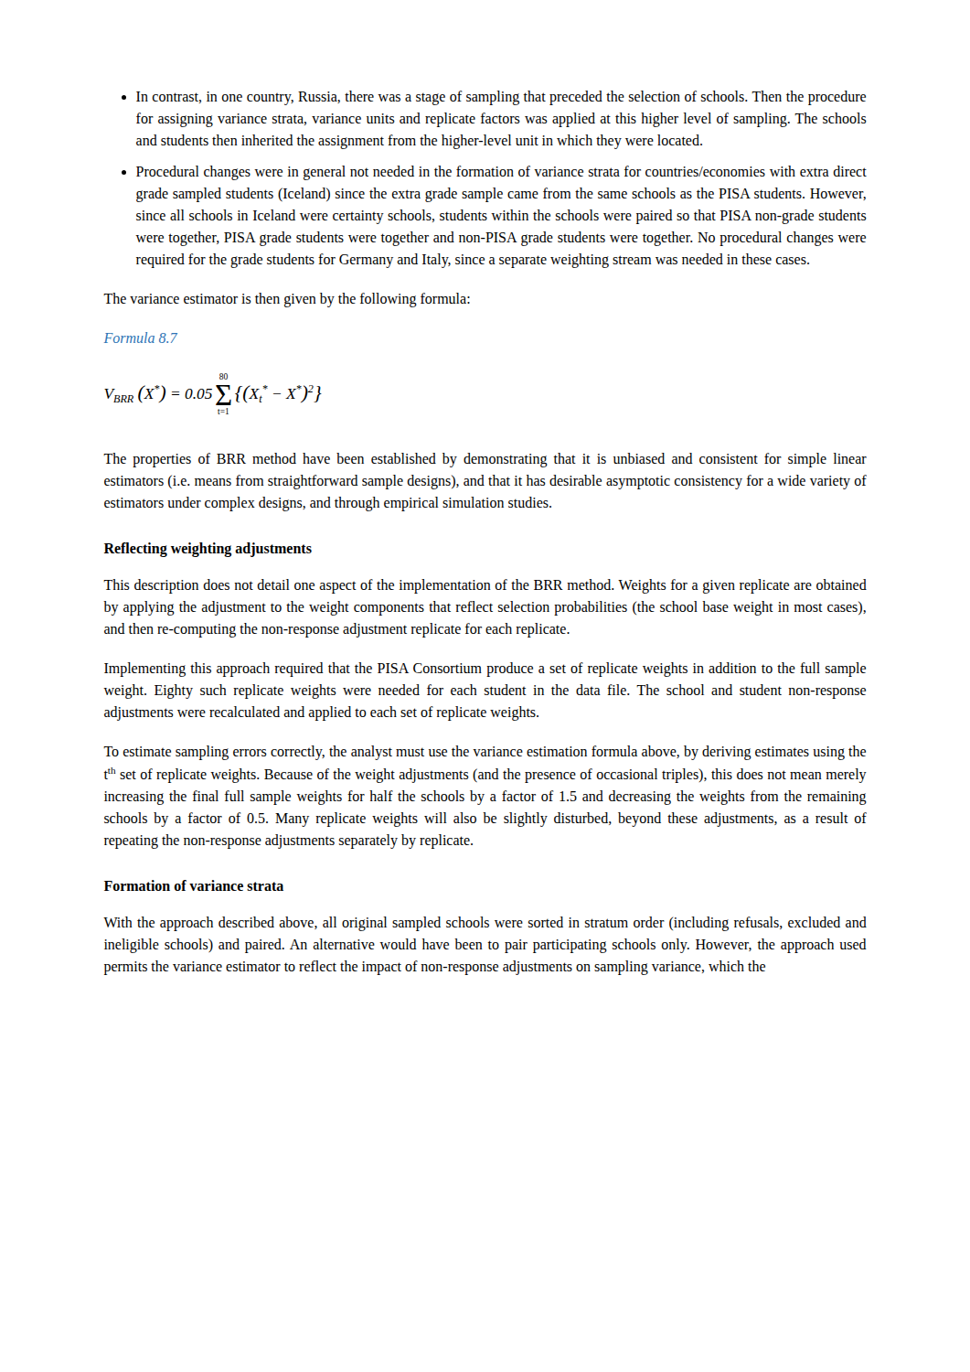In contrast, in one country, Russia, there was a stage of sampling that preceded the selection of schools. Then the procedure for assigning variance strata, variance units and replicate factors was applied at this higher level of sampling. The schools and students then inherited the assignment from the higher-level unit in which they were located.
Procedural changes were in general not needed in the formation of variance strata for countries/economies with extra direct grade sampled students (Iceland) since the extra grade sample came from the same schools as the PISA students. However, since all schools in Iceland were certainty schools, students within the schools were paired so that PISA non-grade students were together, PISA grade students were together and non-PISA grade students were together. No procedural changes were required for the grade students for Germany and Italy, since a separate weighting stream was needed in these cases.
The variance estimator is then given by the following formula:
Formula 8.7
VBRR (X*) = 0.0580 Σt=1{(Xt* − X*)2}
The properties of BRR method have been established by demonstrating that it is unbiased and consistent for simple linear estimators (i.e. means from straightforward sample designs), and that it has desirable asymptotic consistency for a wide variety of estimators under complex designs, and through empirical simulation studies.
Reflecting weighting adjustments
This description does not detail one aspect of the implementation of the BRR method. Weights for a given replicate are obtained by applying the adjustment to the weight components that reflect selection probabilities (the school base weight in most cases), and then re-computing the non-response adjustment replicate for each replicate.
Implementing this approach required that the PISA Consortium produce a set of replicate weights in addition to the full sample weight. Eighty such replicate weights were needed for each student in the data file. The school and student non-response adjustments were recalculated and applied to each set of replicate weights.
To estimate sampling errors correctly, the analyst must use the variance estimation formula above, by deriving estimates using the tth set of replicate weights. Because of the weight adjustments (and the presence of occasional triples), this does not mean merely increasing the final full sample weights for half the schools by a factor of 1.5 and decreasing the weights from the remaining schools by a factor of 0.5. Many replicate weights will also be slightly disturbed, beyond these adjustments, as a result of repeating the non-response adjustments separately by replicate.
Formation of variance strata
With the approach described above, all original sampled schools were sorted in stratum order (including refusals, excluded and ineligible schools) and paired. An alternative would have been to pair participating schools only. However, the approach used permits the variance estimator to reflect the impact of non-response adjustments on sampling variance, which the